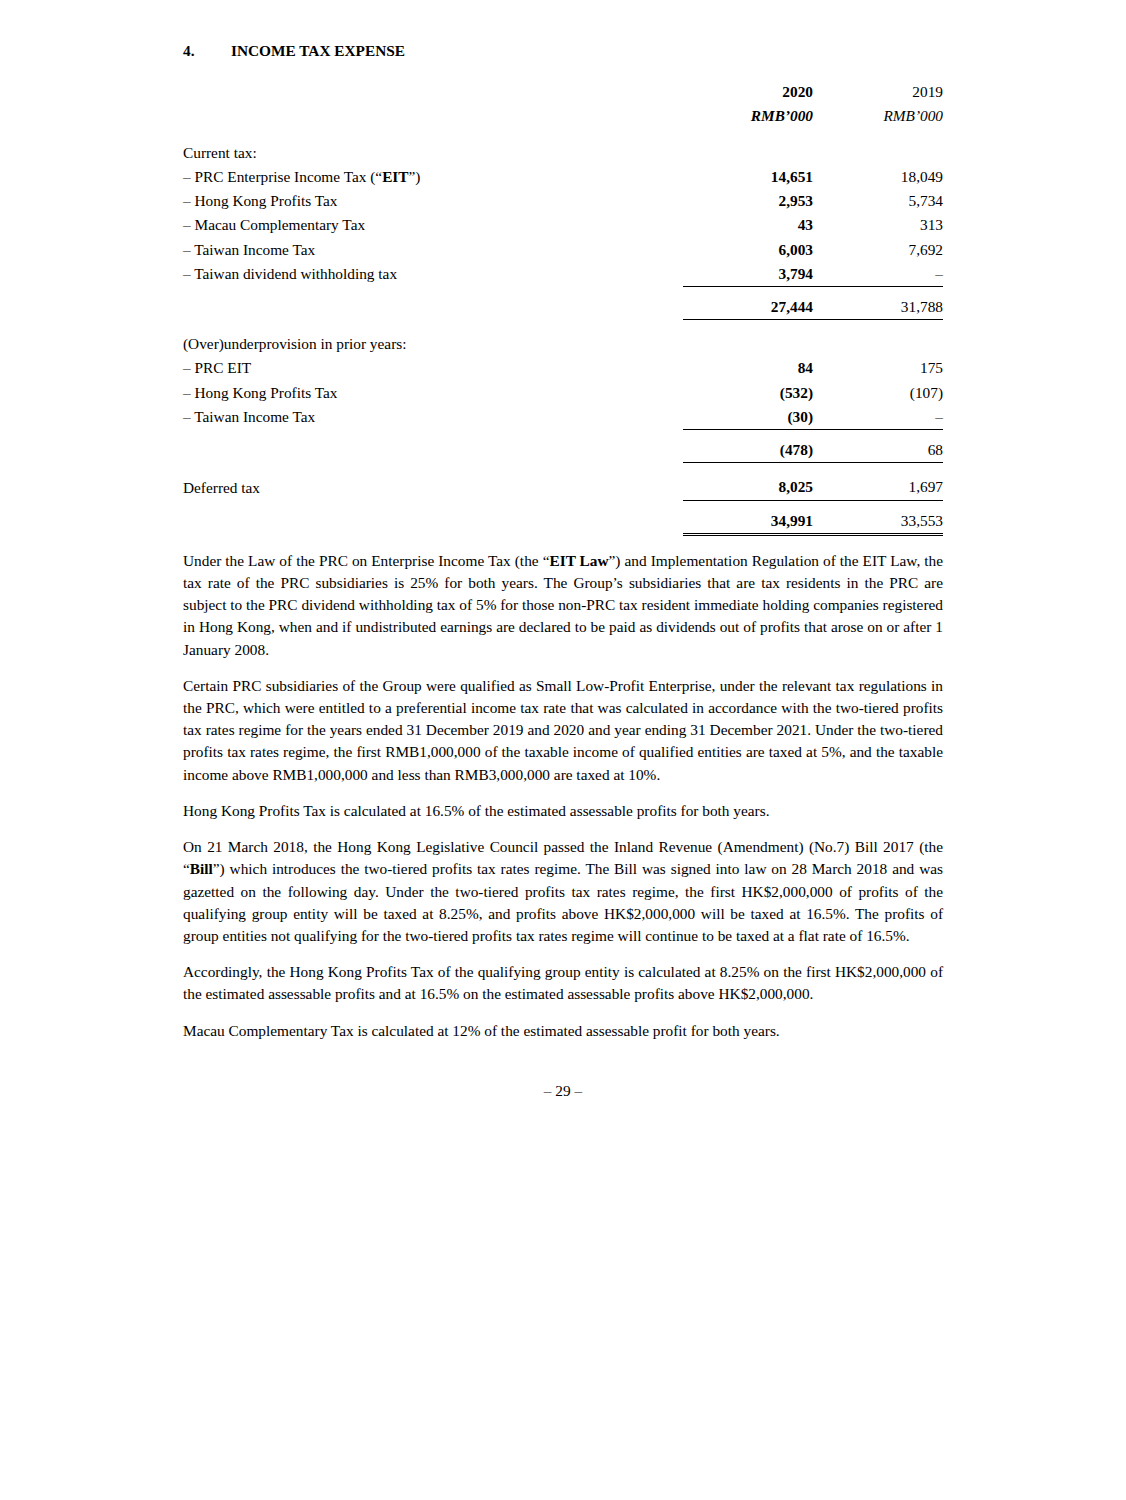4. INCOME TAX EXPENSE
| | 2020 | 2019 |
| | RMB’000 | RMB’000 |
| Current tax: | | |
| – PRC Enterprise Income Tax (“ EIT ”) | 14,651 | 18,049 |
| – Hong Kong Profits Tax | 2,953 | 5,734 |
| – Macau Complementary Tax | 43 | 313 |
| – Taiwan Income Tax | 6,003 | 7,692 |
| – Taiwan dividend withholding tax | 3,794 | – |
| | 27,444 | 31,788 |
| (Over)underprovision in prior years: | | |
| – PRC EIT | 84 | 175 |
| – Hong Kong Profits Tax | (532) | (107) |
| – Taiwan Income Tax | (30) | – |
| | (478) | 68 |
| Deferred tax | 8,025 | 1,697 |
| | 34,991 | 33,553 |
Under the Law of the PRC on Enterprise Income Tax (the “EIT Law”) and Implementation Regulation of the EIT Law, the tax rate of the PRC subsidiaries is 25% for both years. The Group’s subsidiaries that are tax residents in the PRC are subject to the PRC dividend withholding tax of 5% for those non-PRC tax resident immediate holding companies registered in Hong Kong, when and if undistributed earnings are declared to be paid as dividends out of profits that arose on or after 1 January 2008.
Certain PRC subsidiaries of the Group were qualified as Small Low-Profit Enterprise, under the relevant tax regulations in the PRC, which were entitled to a preferential income tax rate that was calculated in accordance with the two-tiered profits tax rates regime for the years ended 31 December 2019 and 2020 and year ending 31 December 2021. Under the two-tiered profits tax rates regime, the first RMB1,000,000 of the taxable income of qualified entities are taxed at 5%, and the taxable income above RMB1,000,000 and less than RMB3,000,000 are taxed at 10%.
Hong Kong Profits Tax is calculated at 16.5% of the estimated assessable profits for both years.
On 21 March 2018, the Hong Kong Legislative Council passed the Inland Revenue (Amendment) (No.7) Bill 2017 (the “Bill”) which introduces the two-tiered profits tax rates regime. The Bill was signed into law on 28 March 2018 and was gazetted on the following day. Under the two-tiered profits tax rates regime, the first HK$2,000,000 of profits of the qualifying group entity will be taxed at 8.25%, and profits above HK$2,000,000 will be taxed at 16.5%. The profits of group entities not qualifying for the two-tiered profits tax rates regime will continue to be taxed at a flat rate of 16.5%.
Accordingly, the Hong Kong Profits Tax of the qualifying group entity is calculated at 8.25% on the first HK$2,000,000 of the estimated assessable profits and at 16.5% on the estimated assessable profits above HK$2,000,000.
Macau Complementary Tax is calculated at 12% of the estimated assessable profit for both years.
– 29 –